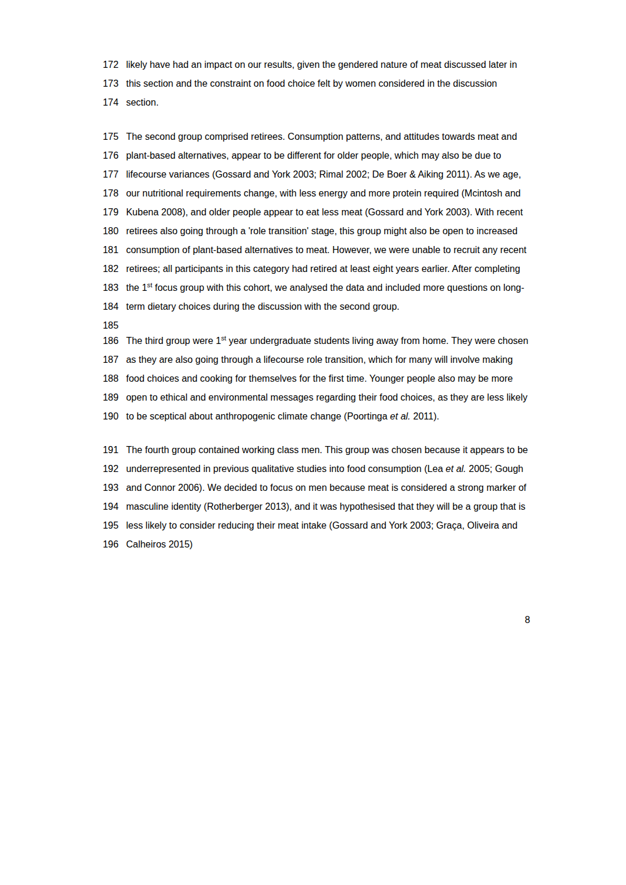172 173 174 likely have had an impact on our results, given the gendered nature of meat discussed later in this section and the constraint on food choice felt by women considered in the discussion section.
175 176 177 178 179 180 181 182 183 184 185 The second group comprised retirees. Consumption patterns, and attitudes towards meat and plant-based alternatives, appear to be different for older people, which may also be due to lifecourse variances (Gossard and York 2003; Rimal 2002; De Boer & Aiking 2011). As we age, our nutritional requirements change, with less energy and more protein required (Mcintosh and Kubena 2008), and older people appear to eat less meat (Gossard and York 2003). With recent retirees also going through a 'role transition' stage, this group might also be open to increased consumption of plant-based alternatives to meat. However, we were unable to recruit any recent retirees; all participants in this category had retired at least eight years earlier. After completing the 1st focus group with this cohort, we analysed the data and included more questions on long-term dietary choices during the discussion with the second group.
186 187 188 189 190 The third group were 1st year undergraduate students living away from home. They were chosen as they are also going through a lifecourse role transition, which for many will involve making food choices and cooking for themselves for the first time. Younger people also may be more open to ethical and environmental messages regarding their food choices, as they are less likely to be sceptical about anthropogenic climate change (Poortinga et al. 2011).
191 192 193 194 195 196 The fourth group contained working class men. This group was chosen because it appears to be underrepresented in previous qualitative studies into food consumption (Lea et al. 2005; Gough and Connor 2006). We decided to focus on men because meat is considered a strong marker of masculine identity (Rotherberger 2013), and it was hypothesised that they will be a group that is less likely to consider reducing their meat intake (Gossard and York 2003; Graça, Oliveira and Calheiros 2015)
8